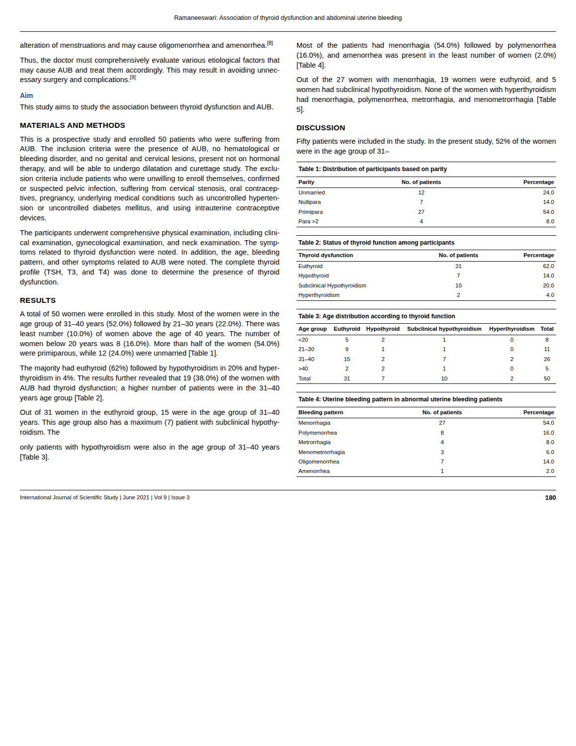Ramaneeswari: Association of thyroid dysfunction and abdominal uterine bleeding
alteration of menstruations and may cause oligomenorrhea and amenorrhea.[8]
Thus, the doctor must comprehensively evaluate various etiological factors that may cause AUB and treat them accordingly. This may result in avoiding unnecessary surgery and complications.[9]
Aim
This study aims to study the association between thyroid dysfunction and AUB.
Materials and Methods
This is a prospective study and enrolled 50 patients who were suffering from AUB. The inclusion criteria were the presence of AUB, no hematological or bleeding disorder, and no genital and cervical lesions, present not on hormonal therapy, and will be able to undergo dilatation and curettage study. The exclusion criteria include patients who were unwilling to enroll themselves, confirmed or suspected pelvic infection, suffering from cervical stenosis, oral contraceptives, pregnancy, underlying medical conditions such as uncontrolled hypertension or uncontrolled diabetes mellitus, and using intrauterine contraceptive devices.
The participants underwent comprehensive physical examination, including clinical examination, gynecological examination, and neck examination. The symptoms related to thyroid dysfunction were noted. In addition, the age, bleeding pattern, and other symptoms related to AUB were noted. The complete thyroid profile (TSH, T3, and T4) was done to determine the presence of thyroid dysfunction.
Results
A total of 50 women were enrolled in this study. Most of the women were in the age group of 31–40 years (52.0%) followed by 21–30 years (22.0%). There was least number (10.0%) of women above the age of 40 years. The number of women below 20 years was 8 (16.0%). More than half of the women (54.0%) were primiparous, while 12 (24.0%) were unmarried [Table 1].
The majority had euthyroid (62%) followed by hypothyroidism in 20% and hyperthyroidism in 4%. The results further revealed that 19 (38.0%) of the women with AUB had thyroid dysfunction; a higher number of patients were in the 31–40 years age group [Table 2].
Out of 31 women in the euthyroid group, 15 were in the age group of 31–40 years. This age group also has a maximum (7) patient with subclinical hypothyroidism. The
only patients with hypothyroidism were also in the age group of 31–40 years [Table 3].
Most of the patients had menorrhagia (54.0%) followed by polymenorrhea (16.0%), and amenorrhea was present in the least number of women (2.0%) [Table 4].
Out of the 27 women with menorrhagia, 19 women were euthyroid, and 5 women had subclinical hypothyroidism. None of the women with hyperthyroidism had menorrhagia, polymenorrhea, metrorrhagia, and menometrorrhagia [Table 5].
Discussion
Fifty patients were included in the study. In the present study, 52% of the women were in the age group of 31–
Table 1: Distribution of participants based on parity
| Parity | No. of patients | Percentage |
| --- | --- | --- |
| Unmarried | 12 | 24.0 |
| Nullipara | 7 | 14.0 |
| Primipara | 27 | 54.0 |
| Para >2 | 4 | 8.0 |
Table 2: Status of thyroid function among participants
| Thyroid dysfunction | No. of patients | Percentage |
| --- | --- | --- |
| Euthyroid | 31 | 62.0 |
| Hypothyroid | 7 | 14.0 |
| Subclinical Hypothyroidism | 10 | 20.0 |
| Hyperthyroidism | 2 | 4.0 |
Table 3: Age distribution according to thyroid function
| Age group | Euthyroid | Hypothyroid | Subclinical hypothyroidism | Hyperthyroidism | Total |
| --- | --- | --- | --- | --- | --- |
| <20 | 5 | 2 | 1 | 0 | 8 |
| 21–30 | 9 | 1 | 1 | 0 | 11 |
| 31–40 | 15 | 2 | 7 | 2 | 26 |
| >40 | 2 | 2 | 1 | 0 | 5 |
| Total | 31 | 7 | 10 | 2 | 50 |
Table 4: Uterine bleeding pattern in abnormal uterine bleeding patients
| Bleeding pattern | No. of patients | Percentage |
| --- | --- | --- |
| Menorrhagia | 27 | 54.0 |
| Polymenorrhea | 8 | 16.0 |
| Metrorrhagia | 4 | 8.0 |
| Menometrorrhagia | 3 | 6.0 |
| Oligomenorrhea | 7 | 14.0 |
| Amenorrhea | 1 | 2.0 |
International Journal of Scientific Study | June 2021 | Vol 9 | Issue 3 180